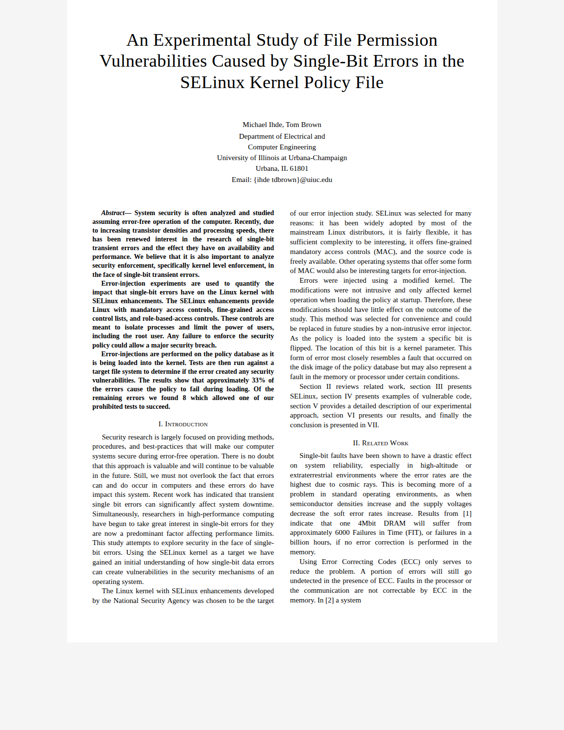An Experimental Study of File Permission
Vulnerabilities Caused by Single-Bit Errors in the
SELinux Kernel Policy File
Michael Ihde, Tom Brown
Department of Electrical and
Computer Engineering
University of Illinois at Urbana-Champaign
Urbana, IL 61801
Email: {ihde tdbrown}@uiuc.edu
Abstract— System security is often analyzed and studied assuming error-free operation of the computer. Recently, due to increasing transistor densities and processing speeds, there has been renewed interest in the research of single-bit transient errors and the effect they have on availability and performance. We believe that it is also important to analyze security enforcement, specifically kernel level enforcement, in the face of single-bit transient errors.
Error-injection experiments are used to quantify the impact that single-bit errors have on the Linux kernel with SELinux enhancements. The SELinux enhancements provide Linux with mandatory access controls, fine-grained access control lists, and role-based-access controls. These controls are meant to isolate processes and limit the power of users, including the root user. Any failure to enforce the security policy could allow a major security breach.
Error-injections are performed on the policy database as it is being loaded into the kernel. Tests are then run against a target file system to determine if the error created any security vulnerabilities. The results show that approximately 33% of the errors cause the policy to fail during loading. Of the remaining errors we found 8 which allowed one of our prohibited tests to succeed.
I. Introduction
Security research is largely focused on providing methods, procedures, and best-practices that will make our computer systems secure during error-free operation. There is no doubt that this approach is valuable and will continue to be valuable in the future. Still, we must not overlook the fact that errors can and do occur in computers and these errors do have impact this system. Recent work has indicated that transient single bit errors can significantly affect system downtime. Simultaneously, researchers in high-performance computing have begun to take great interest in single-bit errors for they are now a predominant factor affecting performance limits. This study attempts to explore security in the face of single-bit errors. Using the SELinux kernel as a target we have gained an initial understanding of how single-bit data errors can create vulnerabilities in the security mechanisms of an operating system.
The Linux kernel with SELinux enhancements developed by the National Security Agency was chosen to be the target of our error injection study. SELinux was selected for many reasons: it has been widely adopted by most of the mainstream Linux distributors, it is fairly flexible, it has sufficient complexity to be interesting, it offers fine-grained mandatory access controls (MAC), and the source code is freely available. Other operating systems that offer some form of MAC would also be interesting targets for error-injection.
Errors were injected using a modified kernel. The modifications were not intrusive and only affected kernel operation when loading the policy at startup. Therefore, these modifications should have little effect on the outcome of the study. This method was selected for convenience and could be replaced in future studies by a non-intrusive error injector. As the policy is loaded into the system a specific bit is flipped. The location of this bit is a kernel parameter. This form of error most closely resembles a fault that occurred on the disk image of the policy database but may also represent a fault in the memory or processor under certain conditions.
Section II reviews related work, section III presents SELinux, section IV presents examples of vulnerable code, section V provides a detailed description of our experimental approach, section VI presents our results, and finally the conclusion is presented in VII.
II. Related Work
Single-bit faults have been shown to have a drastic effect on system reliability, especially in high-altitude or extraterrestrial environments where the error rates are the highest due to cosmic rays. This is becoming more of a problem in standard operating environments, as when semiconductor densities increase and the supply voltages decrease the soft error rates increase. Results from [1] indicate that one 4Mbit DRAM will suffer from approximately 6000 Failures in Time (FIT), or failures in a billion hours, if no error correction is performed in the memory.
Using Error Correcting Codes (ECC) only serves to reduce the problem. A portion of errors will still go undetected in the presence of ECC. Faults in the processor or the communication are not correctable by ECC in the memory. In [2] a system